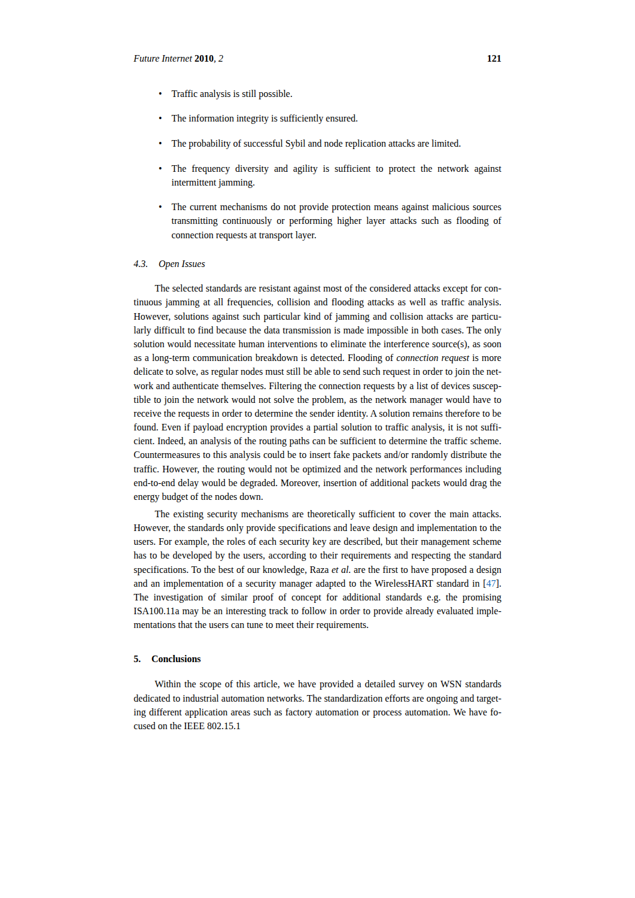Future Internet 2010, 2
121
Traffic analysis is still possible.
The information integrity is sufficiently ensured.
The probability of successful Sybil and node replication attacks are limited.
The frequency diversity and agility is sufficient to protect the network against intermittent jamming.
The current mechanisms do not provide protection means against malicious sources transmitting continuously or performing higher layer attacks such as flooding of connection requests at transport layer.
4.3. Open Issues
The selected standards are resistant against most of the considered attacks except for continuous jamming at all frequencies, collision and flooding attacks as well as traffic analysis. However, solutions against such particular kind of jamming and collision attacks are particularly difficult to find because the data transmission is made impossible in both cases. The only solution would necessitate human interventions to eliminate the interference source(s), as soon as a long-term communication breakdown is detected. Flooding of connection request is more delicate to solve, as regular nodes must still be able to send such request in order to join the network and authenticate themselves. Filtering the connection requests by a list of devices susceptible to join the network would not solve the problem, as the network manager would have to receive the requests in order to determine the sender identity. A solution remains therefore to be found. Even if payload encryption provides a partial solution to traffic analysis, it is not sufficient. Indeed, an analysis of the routing paths can be sufficient to determine the traffic scheme. Countermeasures to this analysis could be to insert fake packets and/or randomly distribute the traffic. However, the routing would not be optimized and the network performances including end-to-end delay would be degraded. Moreover, insertion of additional packets would drag the energy budget of the nodes down.
The existing security mechanisms are theoretically sufficient to cover the main attacks. However, the standards only provide specifications and leave design and implementation to the users. For example, the roles of each security key are described, but their management scheme has to be developed by the users, according to their requirements and respecting the standard specifications. To the best of our knowledge, Raza et al. are the first to have proposed a design and an implementation of a security manager adapted to the WirelessHART standard in [47]. The investigation of similar proof of concept for additional standards e.g. the promising ISA100.11a may be an interesting track to follow in order to provide already evaluated implementations that the users can tune to meet their requirements.
5. Conclusions
Within the scope of this article, we have provided a detailed survey on WSN standards dedicated to industrial automation networks. The standardization efforts are ongoing and targeting different application areas such as factory automation or process automation. We have focused on the IEEE 802.15.1